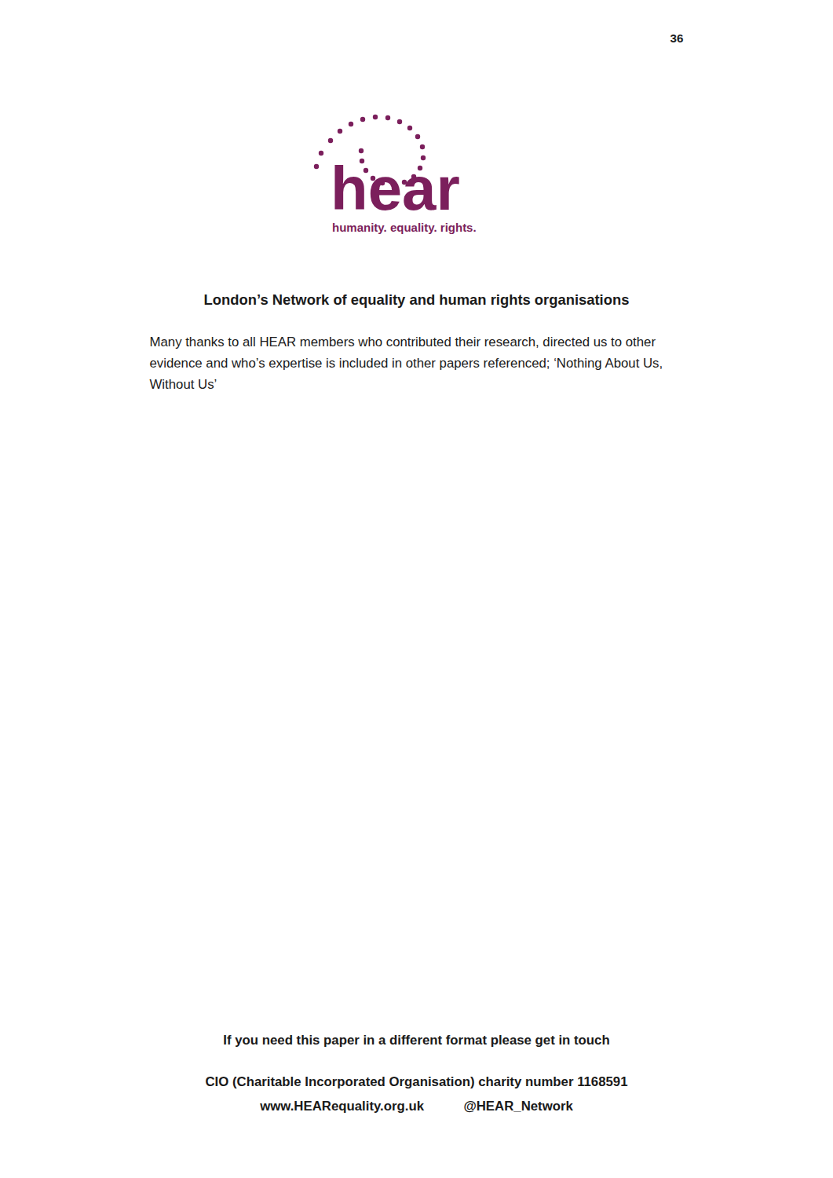36
hear humanity. equality. rights.
London’s Network of equality and human rights organisations
Many thanks to all HEAR members who contributed their research, directed us to other evidence and who’s expertise is included in other papers referenced; ‘Nothing About Us, Without Us’
If you need this paper in a different format please get in touch
CIO (Charitable Incorporated Organisation) charity number 1168591 www.HEARequality.org.uk @HEAR_Network